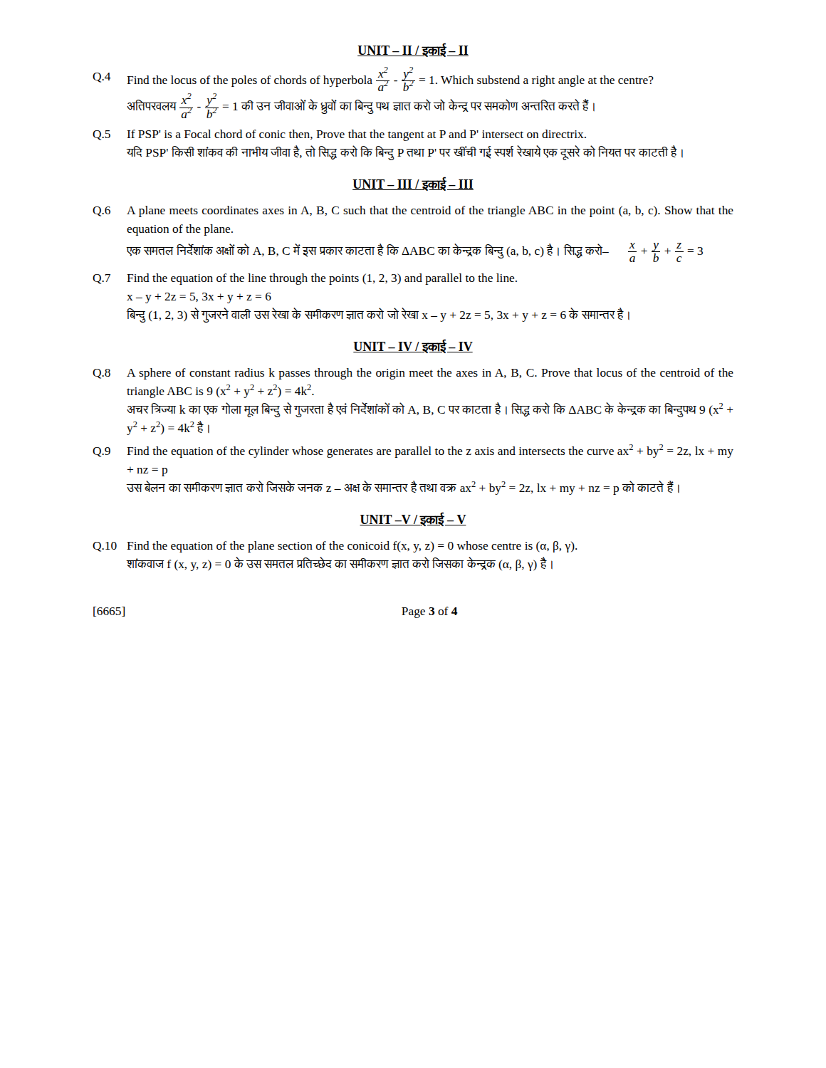UNIT – II / इकाई – II
Q.4
Find the locus of the poles of chords of hyperbola x2 a2 - y2 b2 = 1. Which substend a right angle at the centre?
अतिपरवलय x2 a2 - y2 b2 = 1 की उन जीवाओं के ध्रुवों का बिन्दु पथ ज्ञात करो जो केन्द्र पर समकोण अन्तरित करते हैं।
Q.5
If PSP' is a Focal chord of conic then, Prove that the tangent at P and P' intersect on directrix.
यदि PSP' किसी शांकव की नाभीय जीवा है, तो सिद्ध करो कि बिन्दु P तथा P' पर खींची गई स्पर्श रेखाये एक दूसरे को नियत पर काटती है।
UNIT – III / इकाई – III
Q.6
A plane meets coordinates axes in A, B, C such that the centroid of the triangle ABC in the point (a, b, c). Show that the equation of the plane.
एक समतल निर्देशांक अक्षों को A, B, C में इस प्रकार काटता है कि ΔABC का केन्द्रक बिन्दु (a, b, c) है। सिद्ध करो– xa + yb + zc = 3
Q.7
Find the equation of the line through the points (1, 2, 3) and parallel to the line.
x – y + 2z = 5, 3x + y + z = 6
बिन्दु (1, 2, 3) से गुजरने वाली उस रेखा के समीकरण ज्ञात करो जो रेखा x – y + 2z = 5, 3x + y + z = 6 के समान्तर है।
UNIT – IV / इकाई – IV
Q.8
A sphere of constant radius k passes through the origin meet the axes in A, B, C. Prove that locus of the centroid of the triangle ABC is 9 (x2 + y2 + z2) = 4k2.
अचर त्रिज्या k का एक गोला मूल बिन्दु से गुजरता है एवं निर्देशांकों को A, B, C पर काटता है। सिद्ध करो कि ΔABC के केन्द्रक का बिन्दुपथ 9 (x2 + y2 + z2) = 4k2 है।
Q.9
Find the equation of the cylinder whose generates are parallel to the z axis and intersects the curve ax2 + by2 = 2z, lx + my + nz = p
उस बेलन का समीकरण ज्ञात करो जिसके जनक z – अक्ष के समान्तर है तथा वक्र ax2 + by2 = 2z, lx + my + nz = p को काटते हैं।
UNIT –V / इकाई – V
Q.10
Find the equation of the plane section of the conicoid f(x, y, z) = 0 whose centre is (α, β, γ).
शांकवाज f (x, y, z) = 0 के उस समतल प्रतिच्छेद का समीकरण ज्ञात करो जिसका केन्द्रक (α, β, γ) है।
[6665]
Page 3 of 4